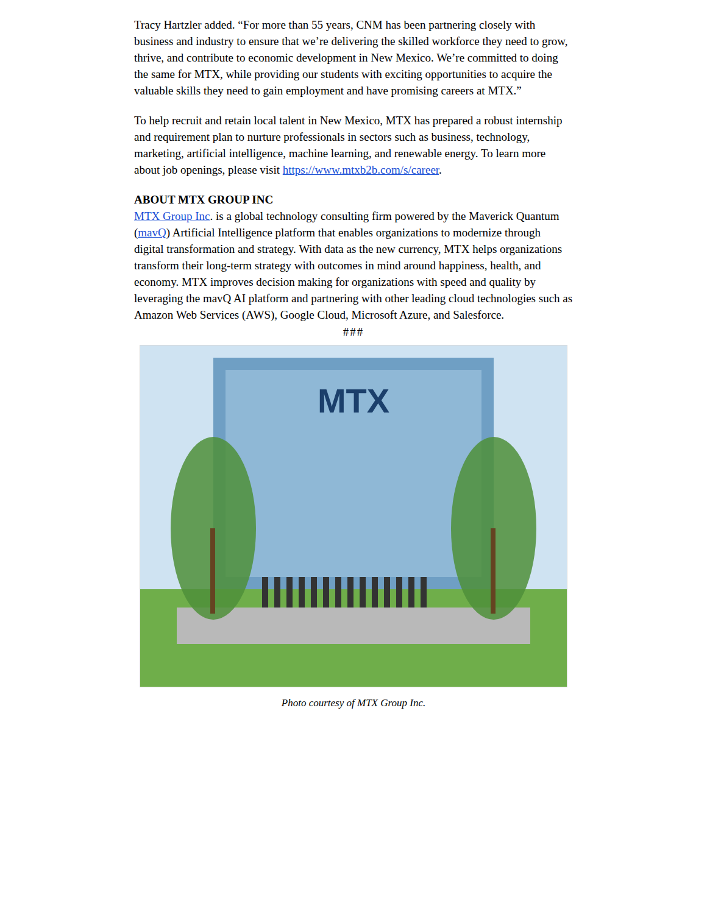Tracy Hartzler added. “For more than 55 years, CNM has been partnering closely with business and industry to ensure that we’re delivering the skilled workforce they need to grow, thrive, and contribute to economic development in New Mexico. We’re committed to doing the same for MTX, while providing our students with exciting opportunities to acquire the valuable skills they need to gain employment and have promising careers at MTX.”
To help recruit and retain local talent in New Mexico, MTX has prepared a robust internship and requirement plan to nurture professionals in sectors such as business, technology, marketing, artificial intelligence, machine learning, and renewable energy. To learn more about job openings, please visit https://www.mtxb2b.com/s/career.
ABOUT MTX GROUP INC
MTX Group Inc. is a global technology consulting firm powered by the Maverick Quantum (mavQ) Artificial Intelligence platform that enables organizations to modernize through digital transformation and strategy. With data as the new currency, MTX helps organizations transform their long-term strategy with outcomes in mind around happiness, health, and economy. MTX improves decision making for organizations with speed and quality by leveraging the mavQ AI platform and partnering with other leading cloud technologies such as Amazon Web Services (AWS), Google Cloud, Microsoft Azure, and Salesforce.
###
Photo courtesy of MTX Group Inc.